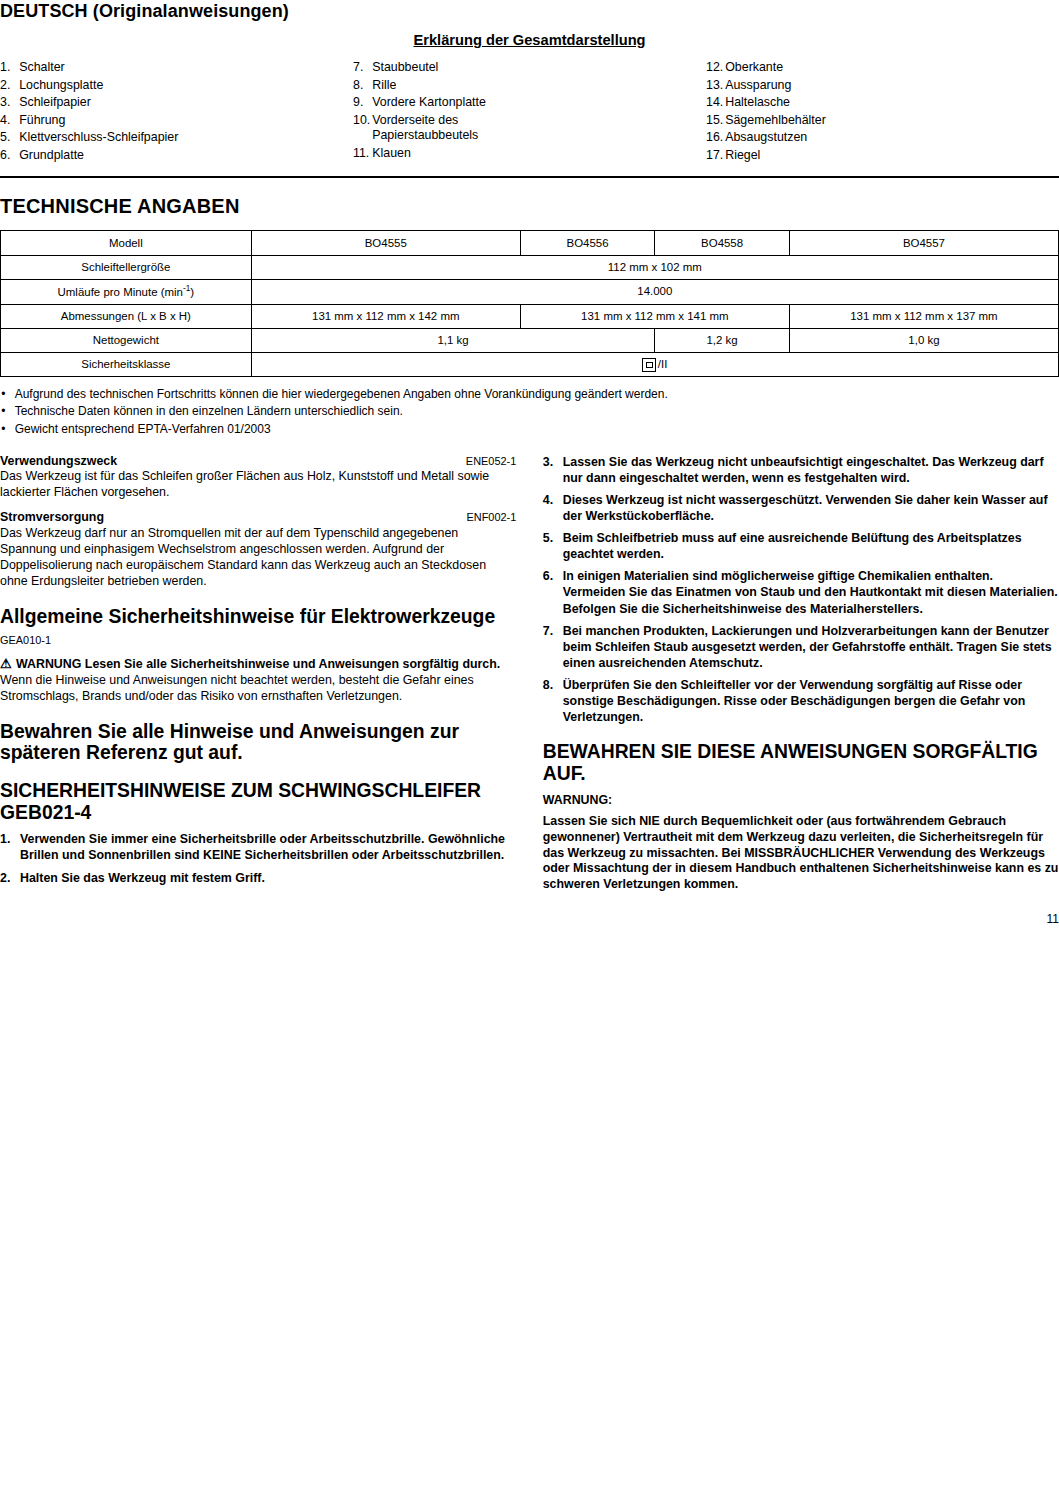DEUTSCH (Originalanweisungen)
Erklärung der Gesamtdarstellung
1. Schalter
2. Lochungsplatte
3. Schleifpapier
4. Führung
5. Klettverschluss-Schleifpapier
6. Grundplatte
7. Staubbeutel
8. Rille
9. Vordere Kartonplatte
10. Vorderseite desPapierstaubbeutels
11. Klauen
12. Oberkante
13. Aussparung
14. Haltelasche
15. Sägemehlbehälter
16. Absaugstutzen
17. Riegel
TECHNISCHE ANGABEN
| Modell | BO4555 | BO4556 | BO4558 | BO4557 |
| Schleiftellergröße | 112 mm x 102 mm |
| Umläufe pro Minute (min -1 ) | 14.000 |
| Abmessungen (L x B x H) | 131 mm x 112 mm x 142 mm | 131 mm x 112 mm x 141 mm | 131 mm x 112 mm x 137 mm |
| Nettogewicht | 1,1 kg | 1,2 kg | 1,0 kg |
| Sicherheitsklasse | /II |
Aufgrund des technischen Fortschritts können die hier wiedergegebenen Angaben ohne Vorankündigung geändert werden.
Technische Daten können in den einzelnen Ländern unterschiedlich sein.
Gewicht entsprechend EPTA-Verfahren 01/2003
Verwendungszweck ENE052-1
Das Werkzeug ist für das Schleifen großer Flächen aus Holz, Kunststoff und Metall sowie lackierter Flächen vorgesehen.
Stromversorgung ENF002-1
Das Werkzeug darf nur an Stromquellen mit der auf dem Typenschild angegebenen Spannung und einphasigem Wechselstrom angeschlossen werden. Aufgrund der Doppelisolierung nach europäischem Standard kann das Werkzeug auch an Steckdosen ohne Erdungsleiter betrieben werden.
Allgemeine Sicherheitshinweise für Elektrowerkzeuge GEA010-1
⚠WARNUNG Lesen Sie alle Sicherheitshinweise und Anweisungen sorgfältig durch. Wenn die Hinweise und Anweisungen nicht beachtet werden, besteht die Gefahr eines Stromschlags, Brands und/oder das Risiko von ernsthaften Verletzungen.
Bewahren Sie alle Hinweise und Anweisungen zur späteren Referenz gut auf.
SICHERHEITSHINWEISE ZUM SCHWINGSCHLEIFER GEB021-4
Verwenden Sie immer eine Sicherheitsbrille oder Arbeitsschutzbrille. Gewöhnliche Brillen und Sonnenbrillen sind KEINE Sicherheitsbrillen oder Arbeitsschutzbrillen.
Halten Sie das Werkzeug mit festem Griff.
Lassen Sie das Werkzeug nicht unbeaufsichtigt eingeschaltet. Das Werkzeug darf nur dann eingeschaltet werden, wenn es festgehalten wird.
Dieses Werkzeug ist nicht wassergeschützt. Verwenden Sie daher kein Wasser auf der Werkstückoberfläche.
Beim Schleifbetrieb muss auf eine ausreichende Belüftung des Arbeitsplatzes geachtet werden.
In einigen Materialien sind möglicherweise giftige Chemikalien enthalten. Vermeiden Sie das Einatmen von Staub und den Hautkontakt mit diesen Materialien. Befolgen Sie die Sicherheitshinweise des Materialherstellers.
Bei manchen Produkten, Lackierungen und Holzverarbeitungen kann der Benutzer beim Schleifen Staub ausgesetzt werden, der Gefahrstoffe enthält. Tragen Sie stets einen ausreichenden Atemschutz.
Überprüfen Sie den Schleifteller vor der Verwendung sorgfältig auf Risse oder sonstige Beschädigungen. Risse oder Beschädigungen bergen die Gefahr von Verletzungen.
BEWAHREN SIE DIESE ANWEISUNGEN SORGFÄLTIG AUF.
WARNUNG:
Lassen Sie sich NIE durch Bequemlichkeit oder (aus fortwährendem Gebrauch gewonnener) Vertrautheit mit dem Werkzeug dazu verleiten, die Sicherheitsregeln für das Werkzeug zu missachten. Bei MISSBRÄUCHLICHER Verwendung des Werkzeugs oder Missachtung der in diesem Handbuch enthaltenen Sicherheitshinweise kann es zu schweren Verletzungen kommen.
11